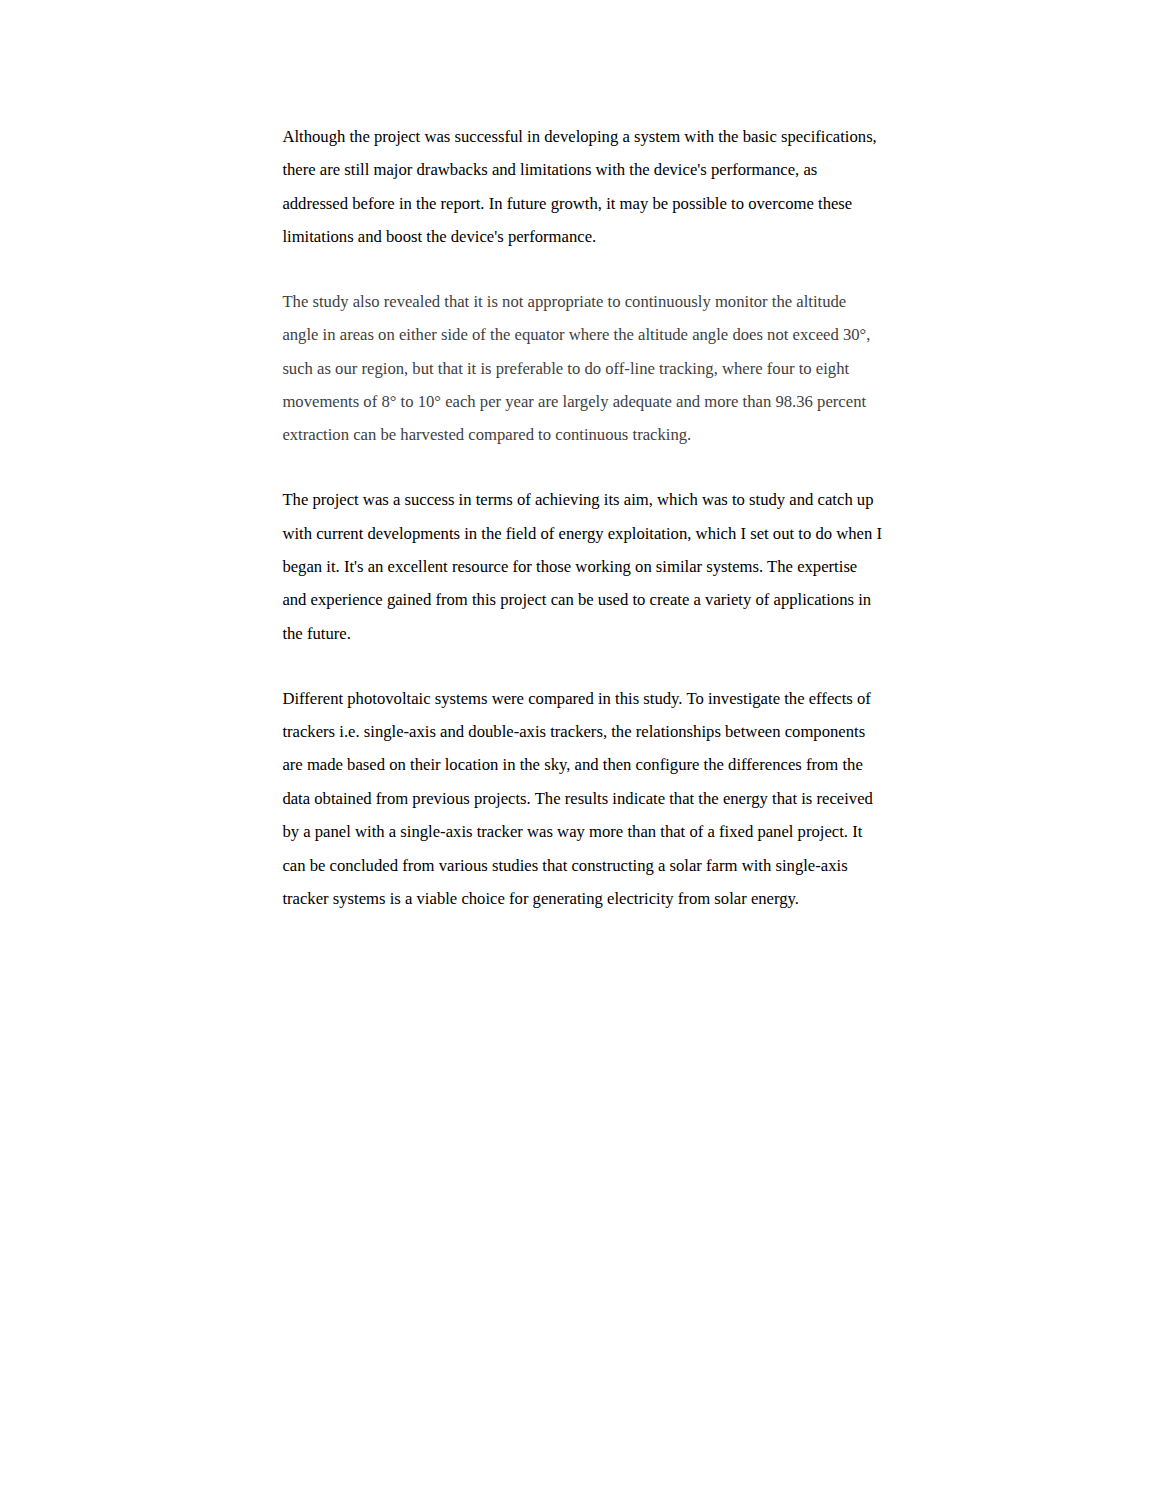Although the project was successful in developing a system with the basic specifications, there are still major drawbacks and limitations with the device's performance, as addressed before in the report. In future growth, it may be possible to overcome these limitations and boost the device's performance.
The study also revealed that it is not appropriate to continuously monitor the altitude angle in areas on either side of the equator where the altitude angle does not exceed 30°, such as our region, but that it is preferable to do off-line tracking, where four to eight movements of 8° to 10° each per year are largely adequate and more than 98.36 percent extraction can be harvested compared to continuous tracking.
The project was a success in terms of achieving its aim, which was to study and catch up with current developments in the field of energy exploitation, which I set out to do when I began it. It's an excellent resource for those working on similar systems. The expertise and experience gained from this project can be used to create a variety of applications in the future.
Different photovoltaic systems were compared in this study. To investigate the effects of trackers i.e. single-axis and double-axis trackers, the relationships between components are made based on their location in the sky, and then configure the differences from the data obtained from previous projects. The results indicate that the energy that is received by a panel with a single-axis tracker was way more than that of a fixed panel project. It can be concluded from various studies that constructing a solar farm with single-axis tracker systems is a viable choice for generating electricity from solar energy.